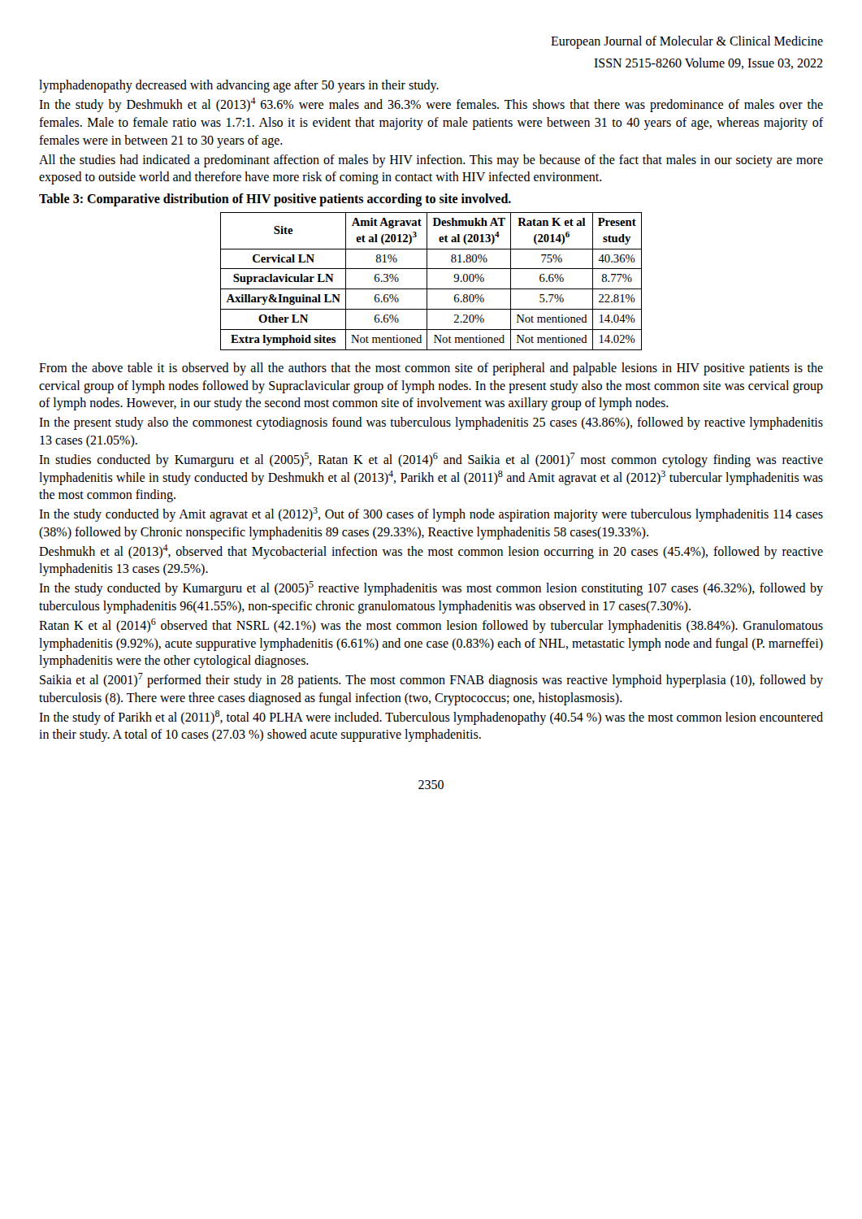European Journal of Molecular & Clinical Medicine
ISSN 2515-8260 Volume 09, Issue 03, 2022
lymphadenopathy decreased with advancing age after 50 years in their study.
In the study by Deshmukh et al (2013)4 63.6% were males and 36.3% were females. This shows that there was predominance of males over the females. Male to female ratio was 1.7:1. Also it is evident that majority of male patients were between 31 to 40 years of age, whereas majority of females were in between 21 to 30 years of age.
All the studies had indicated a predominant affection of males by HIV infection. This may be because of the fact that males in our society are more exposed to outside world and therefore have more risk of coming in contact with HIV infected environment.
Table 3: Comparative distribution of HIV positive patients according to site involved.
| Site | Amit Agravat et al (2012) 3 | Deshmukh AT et al (2013) 4 | Ratan K et al (2014) 6 | Present study |
| --- | --- | --- | --- | --- |
| Cervical LN | 81% | 81.80% | 75% | 40.36% |
| Supraclavicular LN | 6.3% | 9.00% | 6.6% | 8.77% |
| Axillary&Inguinal LN | 6.6% | 6.80% | 5.7% | 22.81% |
| Other LN | 6.6% | 2.20% | Not mentioned | 14.04% |
| Extra lymphoid sites | Not mentioned | Not mentioned | Not mentioned | 14.02% |
From the above table it is observed by all the authors that the most common site of peripheral and palpable lesions in HIV positive patients is the cervical group of lymph nodes followed by Supraclavicular group of lymph nodes. In the present study also the most common site was cervical group of lymph nodes. However, in our study the second most common site of involvement was axillary group of lymph nodes.
In the present study also the commonest cytodiagnosis found was tuberculous lymphadenitis 25 cases (43.86%), followed by reactive lymphadenitis 13 cases (21.05%).
In studies conducted by Kumarguru et al (2005)5, Ratan K et al (2014)6 and Saikia et al (2001)7 most common cytology finding was reactive lymphadenitis while in study conducted by Deshmukh et al (2013)4, Parikh et al (2011)8 and Amit agravat et al (2012)3 tubercular lymphadenitis was the most common finding.
In the study conducted by Amit agravat et al (2012)3, Out of 300 cases of lymph node aspiration majority were tuberculous lymphadenitis 114 cases (38%) followed by Chronic nonspecific lymphadenitis 89 cases (29.33%), Reactive lymphadenitis 58 cases(19.33%).
Deshmukh et al (2013)4, observed that Mycobacterial infection was the most common lesion occurring in 20 cases (45.4%), followed by reactive lymphadenitis 13 cases (29.5%).
In the study conducted by Kumarguru et al (2005)5 reactive lymphadenitis was most common lesion constituting 107 cases (46.32%), followed by tuberculous lymphadenitis 96(41.55%), non-specific chronic granulomatous lymphadenitis was observed in 17 cases(7.30%).
Ratan K et al (2014)6 observed that NSRL (42.1%) was the most common lesion followed by tubercular lymphadenitis (38.84%). Granulomatous lymphadenitis (9.92%), acute suppurative lymphadenitis (6.61%) and one case (0.83%) each of NHL, metastatic lymph node and fungal (P. marneffei) lymphadenitis were the other cytological diagnoses.
Saikia et al (2001)7 performed their study in 28 patients. The most common FNAB diagnosis was reactive lymphoid hyperplasia (10), followed by tuberculosis (8). There were three cases diagnosed as fungal infection (two, Cryptococcus; one, histoplasmosis).
In the study of Parikh et al (2011)8, total 40 PLHA were included. Tuberculous lymphadenopathy (40.54 %) was the most common lesion encountered in their study. A total of 10 cases (27.03 %) showed acute suppurative lymphadenitis.
2350